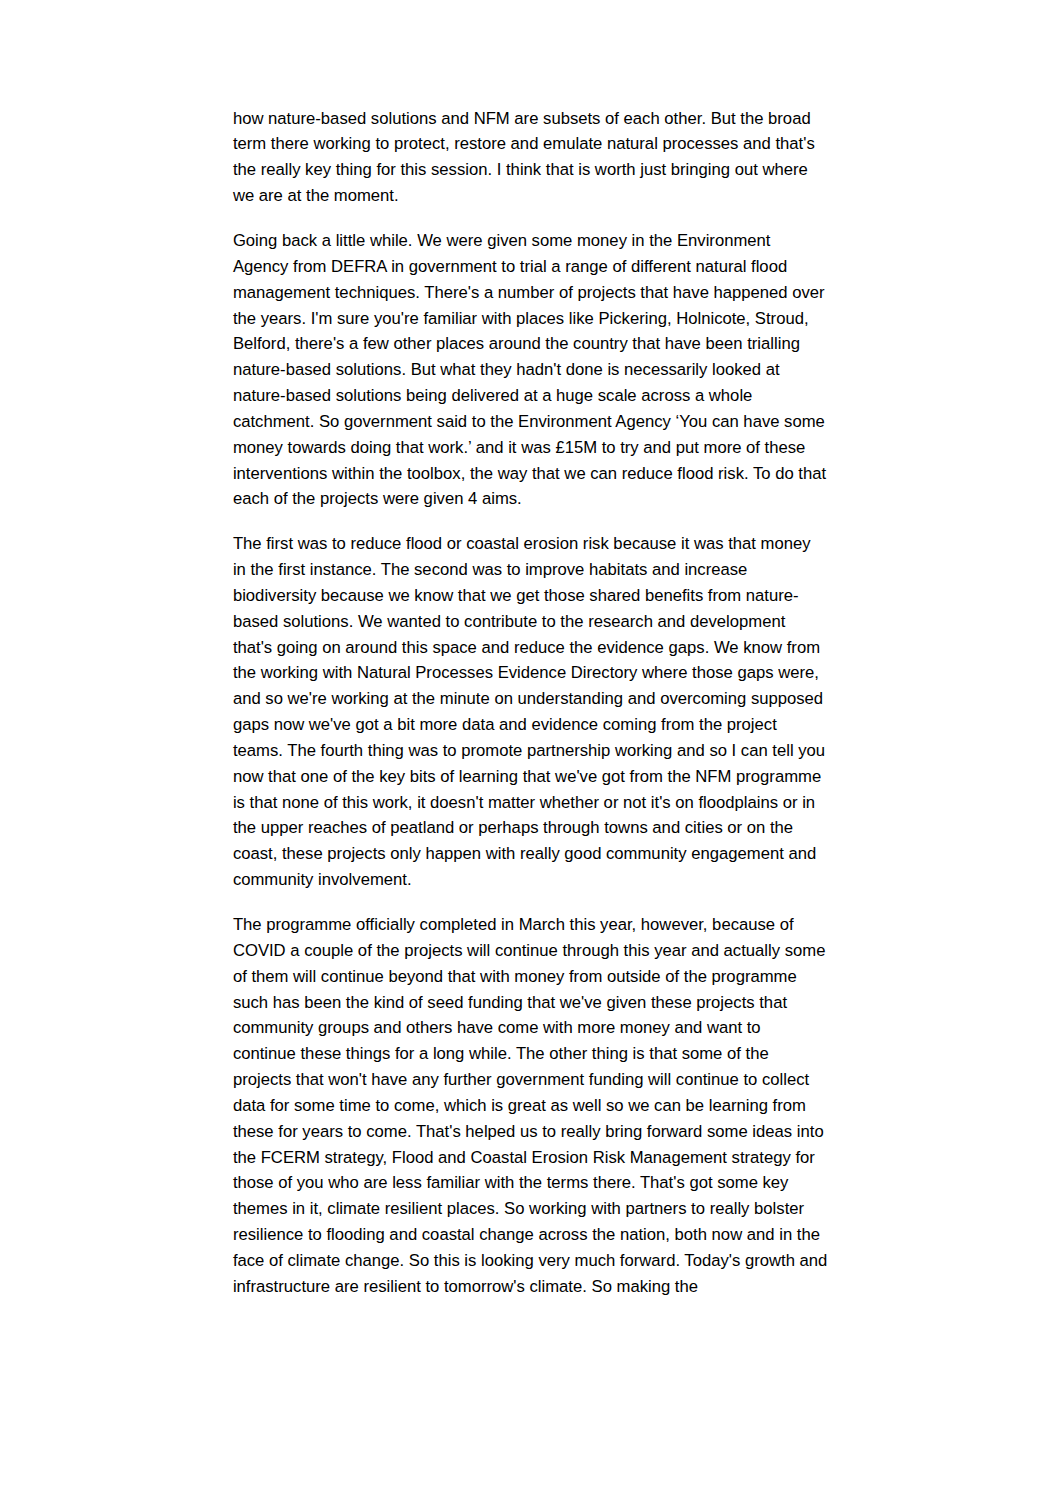how nature-based solutions and NFM are subsets of each other. But the broad term there working to protect, restore and emulate natural processes and that's the really key thing for this session. I think that is worth just bringing out where we are at the moment.
Going back a little while. We were given some money in the Environment Agency from DEFRA in government to trial a range of different natural flood management techniques. There's a number of projects that have happened over the years. I'm sure you're familiar with places like Pickering, Holnicote, Stroud, Belford, there's a few other places around the country that have been trialling nature-based solutions. But what they hadn't done is necessarily looked at nature-based solutions being delivered at a huge scale across a whole catchment. So government said to the Environment Agency ‘You can have some money towards doing that work.’ and it was £15M to try and put more of these interventions within the toolbox, the way that we can reduce flood risk. To do that each of the projects were given 4 aims.
The first was to reduce flood or coastal erosion risk because it was that money in the first instance. The second was to improve habitats and increase biodiversity because we know that we get those shared benefits from nature-based solutions. We wanted to contribute to the research and development that's going on around this space and reduce the evidence gaps. We know from the working with Natural Processes Evidence Directory where those gaps were, and so we're working at the minute on understanding and overcoming supposed gaps now we've got a bit more data and evidence coming from the project teams. The fourth thing was to promote partnership working and so I can tell you now that one of the key bits of learning that we've got from the NFM programme is that none of this work, it doesn't matter whether or not it's on floodplains or in the upper reaches of peatland or perhaps through towns and cities or on the coast, these projects only happen with really good community engagement and community involvement.
The programme officially completed in March this year, however, because of COVID a couple of the projects will continue through this year and actually some of them will continue beyond that with money from outside of the programme such has been the kind of seed funding that we've given these projects that community groups and others have come with more money and want to continue these things for a long while. The other thing is that some of the projects that won't have any further government funding will continue to collect data for some time to come, which is great as well so we can be learning from these for years to come. That's helped us to really bring forward some ideas into the FCERM strategy, Flood and Coastal Erosion Risk Management strategy for those of you who are less familiar with the terms there. That's got some key themes in it, climate resilient places. So working with partners to really bolster resilience to flooding and coastal change across the nation, both now and in the face of climate change. So this is looking very much forward. Today's growth and infrastructure are resilient to tomorrow's climate. So making the